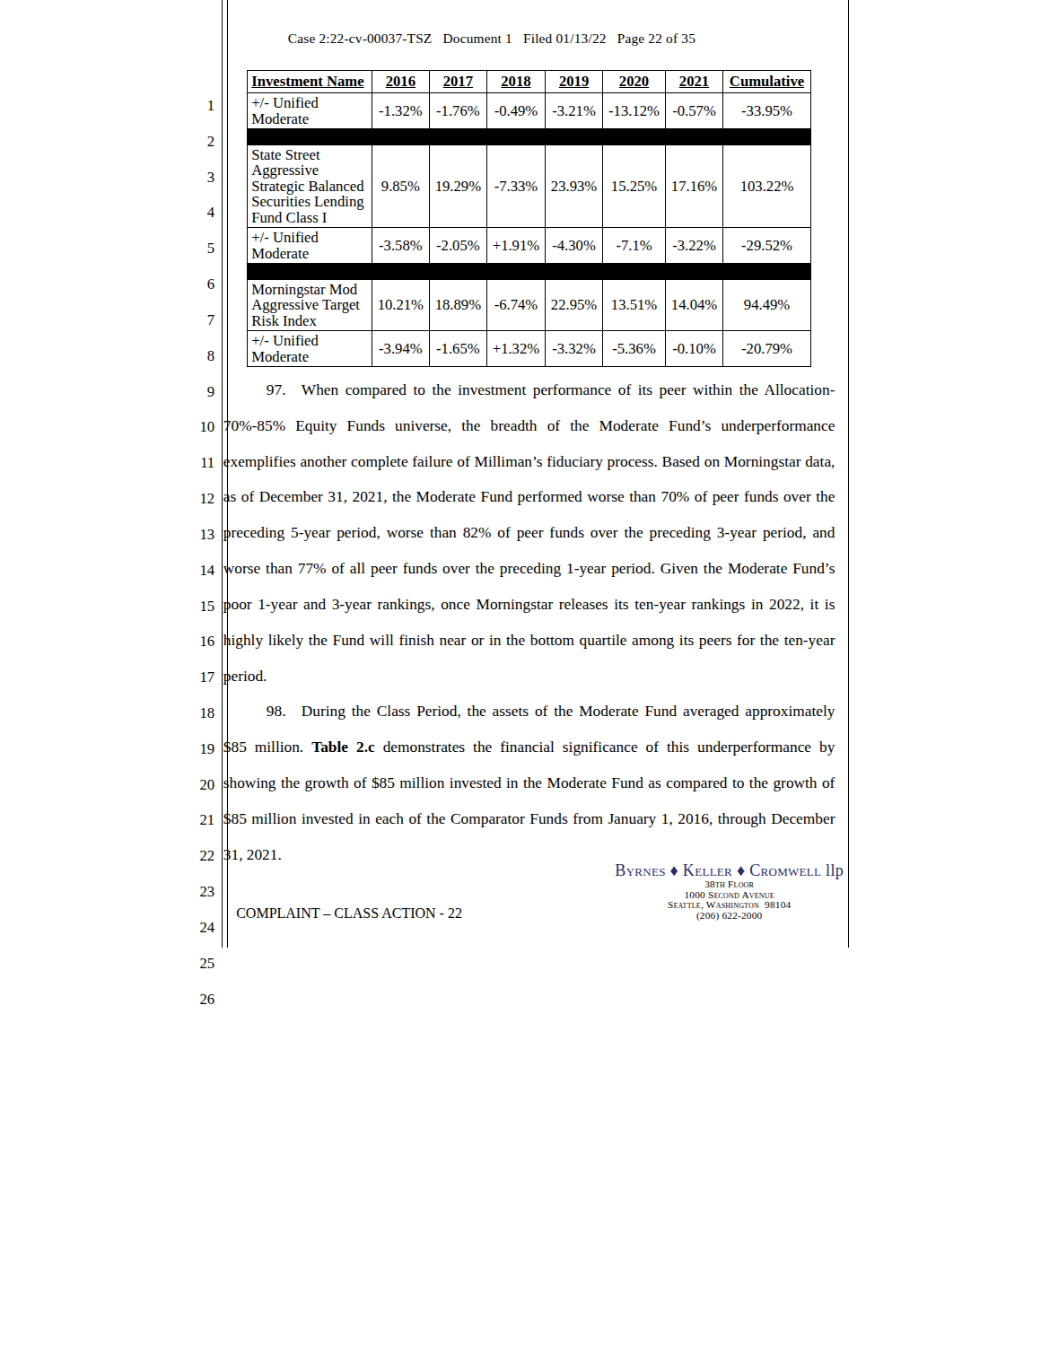Case 2:22-cv-00037-TSZ Document 1 Filed 01/13/22 Page 22 of 35
1
2
3
4
5
6
7
8
9
10
11
12
13
14
15
16
17
18
19
20
21
22
23
24
25
26
| Investment Name | 2016 | 2017 | 2018 | 2019 | 2020 | 2021 | Cumulative |
| --- | --- | --- | --- | --- | --- | --- | --- |
| +/- Unified Moderate | -1.32% | -1.76% | -0.49% | -3.21% | -13.12% | -0.57% | -33.95% |
| State Street Aggressive Strategic Balanced Securities Lending Fund Class I | 9.85% | 19.29% | -7.33% | 23.93% | 15.25% | 17.16% | 103.22% |
| +/- Unified Moderate | -3.58% | -2.05% | +1.91% | -4.30% | -7.1% | -3.22% | -29.52% |
| Morningstar Mod Aggressive Target Risk Index | 10.21% | 18.89% | -6.74% | 22.95% | 13.51% | 14.04% | 94.49% |
| +/- Unified Moderate | -3.94% | -1.65% | +1.32% | -3.32% | -5.36% | -0.10% | -20.79% |
97. When compared to the investment performance of its peer within the Allocation-70%-85% Equity Funds universe, the breadth of the Moderate Fund’s underperformance exemplifies another complete failure of Milliman’s fiduciary process. Based on Morningstar data, as of December 31, 2021, the Moderate Fund performed worse than 70% of peer funds over the preceding 5-year period, worse than 82% of peer funds over the preceding 3-year period, and worse than 77% of all peer funds over the preceding 1-year period. Given the Moderate Fund’s poor 1-year and 3-year rankings, once Morningstar releases its ten-year rankings in 2022, it is highly likely the Fund will finish near or in the bottom quartile among its peers for the ten-year period.
98. During the Class Period, the assets of the Moderate Fund averaged approximately $85 million. Table 2.c demonstrates the financial significance of this underperformance by showing the growth of $85 million invested in the Moderate Fund as compared to the growth of $85 million invested in each of the Comparator Funds from January 1, 2016, through December 31, 2021.
COMPLAINT – CLASS ACTION - 22
Byrnes ♦ Keller ♦ Cromwell llp
38th Floor
1000 Second Avenue
Seattle, Washington 98104
(206) 622-2000